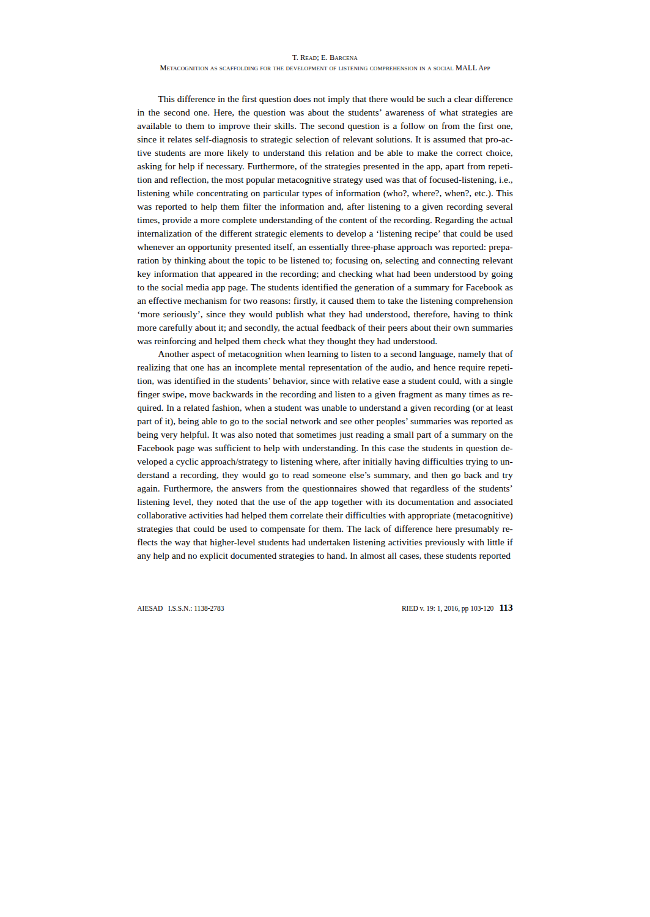T. Read; E. Barcena Metacognition as scaffolding for the development of listening comprehension in a social MALL App
This difference in the first question does not imply that there would be such a clear difference in the second one. Here, the question was about the students’ awareness of what strategies are available to them to improve their skills. The second question is a follow on from the first one, since it relates self-diagnosis to strategic selection of relevant solutions. It is assumed that pro-active students are more likely to understand this relation and be able to make the correct choice, asking for help if necessary. Furthermore, of the strategies presented in the app, apart from repetition and reflection, the most popular metacognitive strategy used was that of focused-listening, i.e., listening while concentrating on particular types of information (who?, where?, when?, etc.). This was reported to help them filter the information and, after listening to a given recording several times, provide a more complete understanding of the content of the recording. Regarding the actual internalization of the different strategic elements to develop a ‘listening recipe’ that could be used whenever an opportunity presented itself, an essentially three-phase approach was reported: preparation by thinking about the topic to be listened to; focusing on, selecting and connecting relevant key information that appeared in the recording; and checking what had been understood by going to the social media app page. The students identified the generation of a summary for Facebook as an effective mechanism for two reasons: firstly, it caused them to take the listening comprehension ‘more seriously’, since they would publish what they had understood, therefore, having to think more carefully about it; and secondly, the actual feedback of their peers about their own summaries was reinforcing and helped them check what they thought they had understood.
Another aspect of metacognition when learning to listen to a second language, namely that of realizing that one has an incomplete mental representation of the audio, and hence require repetition, was identified in the students’ behavior, since with relative ease a student could, with a single finger swipe, move backwards in the recording and listen to a given fragment as many times as required. In a related fashion, when a student was unable to understand a given recording (or at least part of it), being able to go to the social network and see other peoples’ summaries was reported as being very helpful. It was also noted that sometimes just reading a small part of a summary on the Facebook page was sufficient to help with understanding. In this case the students in question developed a cyclic approach/strategy to listening where, after initially having difficulties trying to understand a recording, they would go to read someone else’s summary, and then go back and try again. Furthermore, the answers from the questionnaires showed that regardless of the students’ listening level, they noted that the use of the app together with its documentation and associated collaborative activities had helped them correlate their difficulties with appropriate (metacognitive) strategies that could be used to compensate for them. The lack of difference here presumably reflects the way that higher-level students had undertaken listening activities previously with little if any help and no explicit documented strategies to hand. In almost all cases, these students reported
AIESAD I.S.S.N.: 1138-2783
RIED v. 19: 1, 2016, pp 103-120113